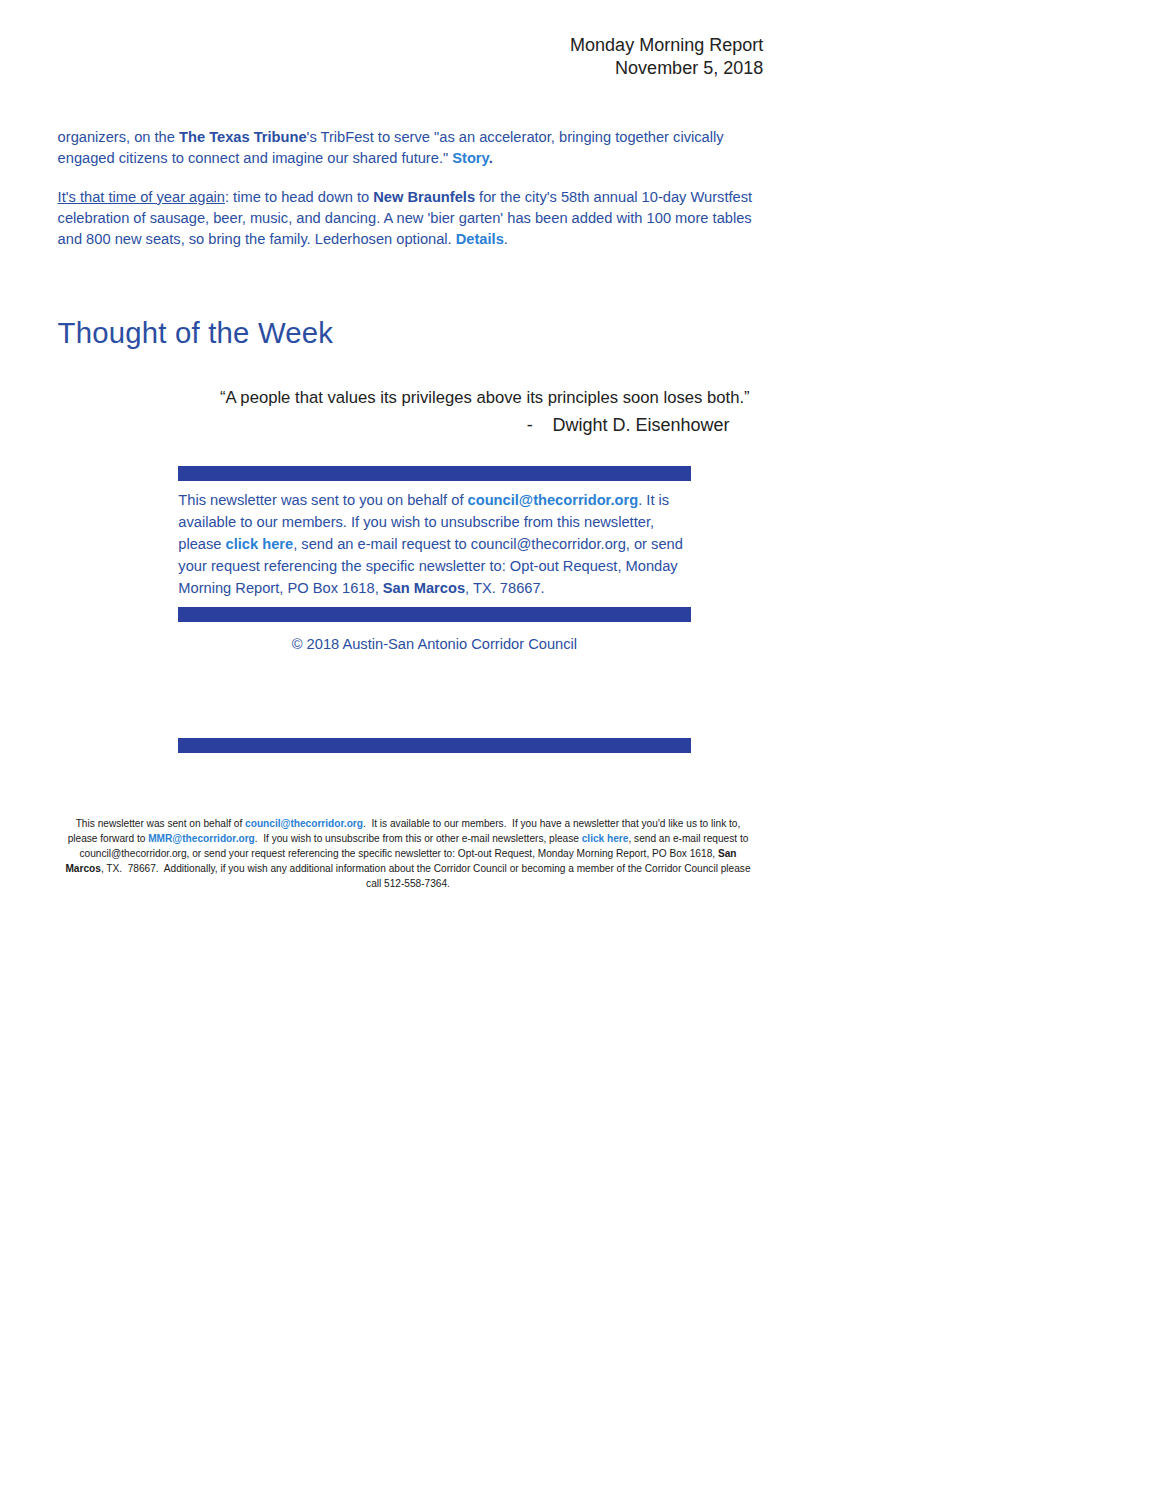Monday Morning Report
November 5, 2018
organizers, on the The Texas Tribune's TribFest to serve "as an accelerator, bringing together civically engaged citizens to connect and imagine our shared future." Story.
It's that time of year again: time to head down to New Braunfels for the city's 58th annual 10-day Wurstfest celebration of sausage, beer, music, and dancing. A new 'bier garten' has been added with 100 more tables and 800 new seats, so bring the family. Lederhosen optional. Details.
Thought of the Week
“A people that values its privileges above its principles soon loses both.”
-Dwight D. Eisenhower
This newsletter was sent to you on behalf of council@thecorridor.org. It is available to our members. If you wish to unsubscribe from this newsletter, please click here, send an e-mail request to council@thecorridor.org, or send your request referencing the specific newsletter to: Opt-out Request, Monday Morning Report, PO Box 1618, San Marcos, TX. 78667.
© 2018 Austin-San Antonio Corridor Council
This newsletter was sent on behalf of council@thecorridor.org. It is available to our members. If you have a newsletter that you'd like us to link to, please forward to MMR@thecorridor.org. If you wish to unsubscribe from this or other e-mail newsletters, please click here, send an e-mail request to council@thecorridor.org, or send your request referencing the specific newsletter to: Opt-out Request, Monday Morning Report, PO Box 1618, San Marcos, TX. 78667. Additionally, if you wish any additional information about the Corridor Council or becoming a member of the Corridor Council please call 512-558-7364.